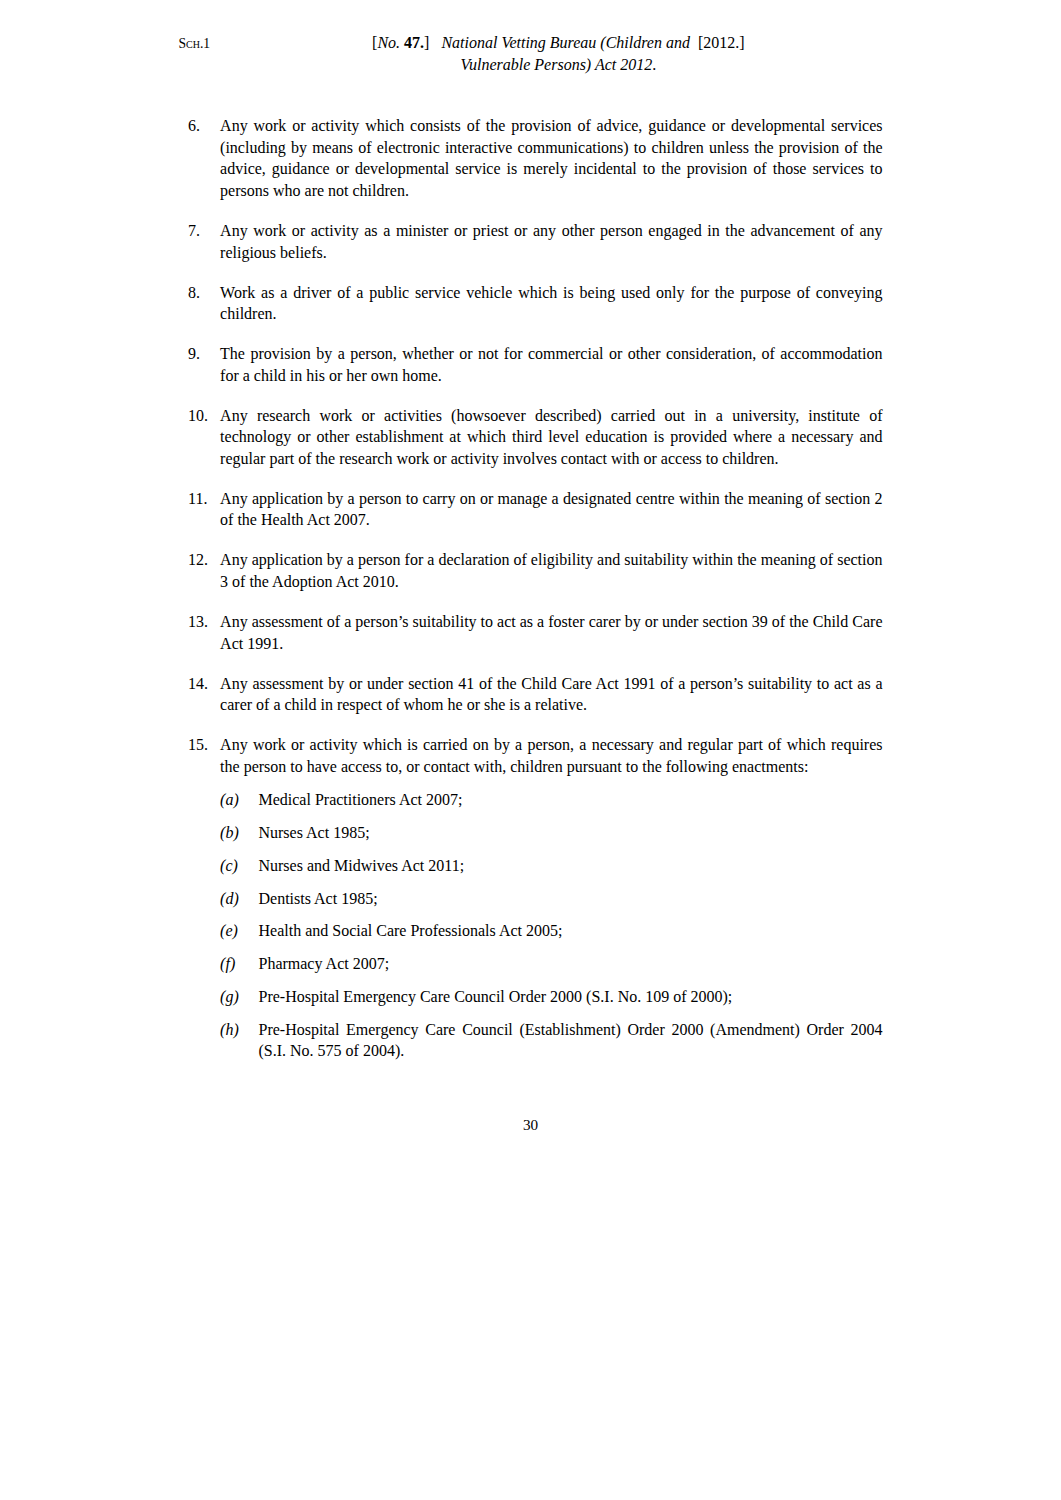Sch.1 [No. 47.] National Vetting Bureau (Children and [2012.]
Vulnerable Persons) Act 2012.
Any work or activity which consists of the provision of advice, guidance or developmental services (including by means of electronic interactive communications) to children unless the provision of the advice, guidance or developmental service is merely incidental to the provision of those services to persons who are not children.
Any work or activity as a minister or priest or any other person engaged in the advancement of any religious beliefs.
Work as a driver of a public service vehicle which is being used only for the purpose of conveying children.
The provision by a person, whether or not for commercial or other consideration, of accommodation for a child in his or her own home.
Any research work or activities (howsoever described) carried out in a university, institute of technology or other establishment at which third level education is provided where a necessary and regular part of the research work or activity involves contact with or access to children.
Any application by a person to carry on or manage a designated centre within the meaning of section 2 of the Health Act 2007.
Any application by a person for a declaration of eligibility and suitability within the meaning of section 3 of the Adoption Act 2010.
Any assessment of a person’s suitability to act as a foster carer by or under section 39 of the Child Care Act 1991.
Any assessment by or under section 41 of the Child Care Act 1991 of a person’s suitability to act as a carer of a child in respect of whom he or she is a relative.
Any work or activity which is carried on by a person, a necessary and regular part of which requires the person to have access to, or contact with, children pursuant to the following enactments:
Medical Practitioners Act 2007;
Nurses Act 1985;
Nurses and Midwives Act 2011;
Dentists Act 1985;
Health and Social Care Professionals Act 2005;
Pharmacy Act 2007;
Pre-Hospital Emergency Care Council Order 2000 (S.I. No. 109 of 2000);
Pre-Hospital Emergency Care Council (Establishment) Order 2000 (Amendment) Order 2004 (S.I. No. 575 of 2004).
30